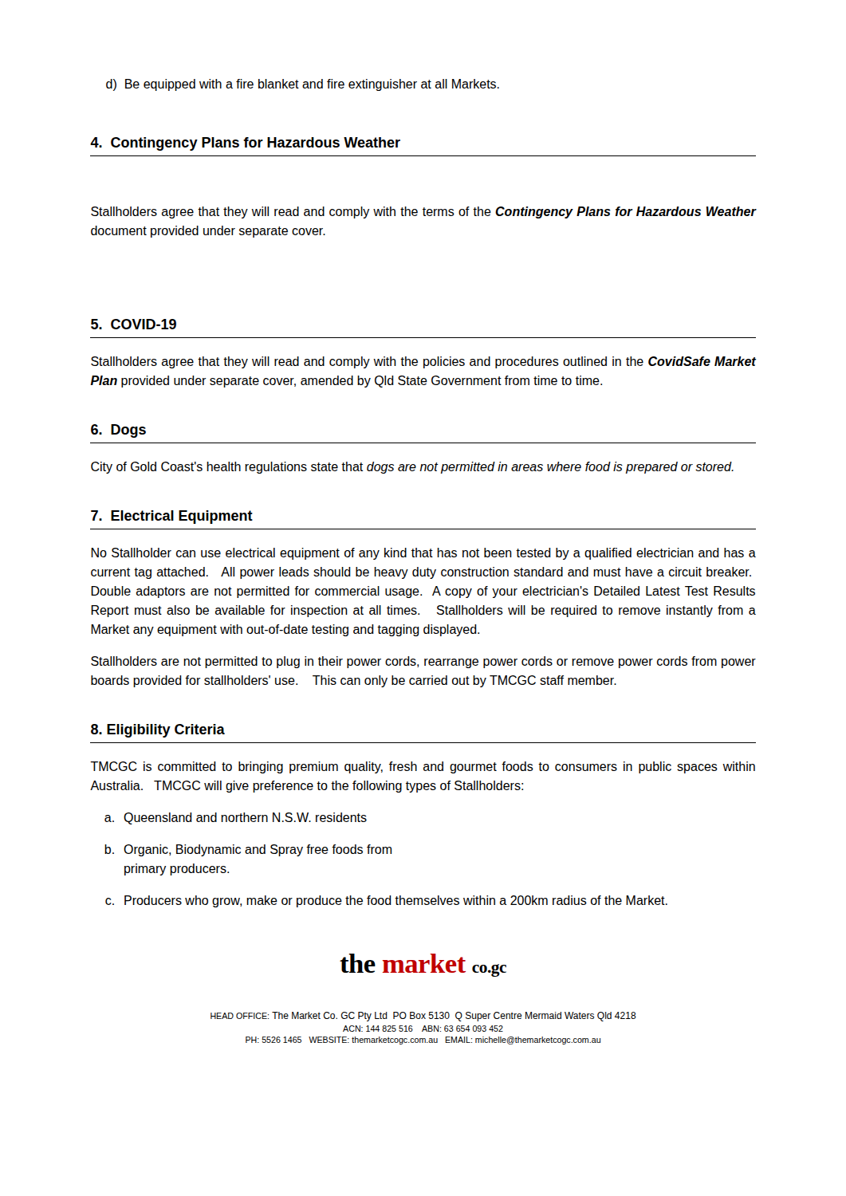d) Be equipped with a fire blanket and fire extinguisher at all Markets.
4. Contingency Plans for Hazardous Weather
Stallholders agree that they will read and comply with the terms of the Contingency Plans for Hazardous Weather document provided under separate cover.
5. COVID-19
Stallholders agree that they will read and comply with the policies and procedures outlined in the CovidSafe Market Plan provided under separate cover, amended by Qld State Government from time to time.
6. Dogs
City of Gold Coast's health regulations state that dogs are not permitted in areas where food is prepared or stored.
7. Electrical Equipment
No Stallholder can use electrical equipment of any kind that has not been tested by a qualified electrician and has a current tag attached. All power leads should be heavy duty construction standard and must have a circuit breaker. Double adaptors are not permitted for commercial usage. A copy of your electrician's Detailed Latest Test Results Report must also be available for inspection at all times. Stallholders will be required to remove instantly from a Market any equipment with out-of-date testing and tagging displayed.
Stallholders are not permitted to plug in their power cords, rearrange power cords or remove power cords from power boards provided for stallholders' use. This can only be carried out by TMCGC staff member.
8. Eligibility Criteria
TMCGC is committed to bringing premium quality, fresh and gourmet foods to consumers in public spaces within Australia. TMCGC will give preference to the following types of Stallholders:
Queensland and northern N.S.W. residents
Organic, Biodynamic and Spray free foods from
primary producers.
Producers who grow, make or produce the food themselves within a 200km radius of the Market.
the market co.gc
HEAD OFFICE: The Market Co. GC Pty Ltd PO Box 5130 Q Super Centre Mermaid Waters Qld 4218
ACN: 144 825 516 ABN: 63 654 093 452
PH: 5526 1465 WEBSITE: themarketcogc.com.au EMAIL: michelle@themarketcogc.com.au